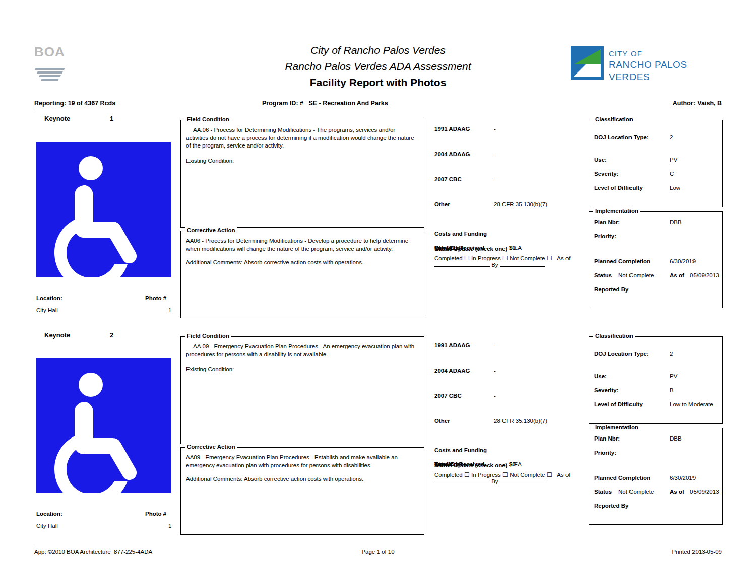BOA
City of Rancho Palos Verdes
Rancho Palos Verdes ADA Assessment
Facility Report with Photos
CITY OF
RANCHO PALOS VERDES
Reporting: 19 of 4367 Rcds
Program ID: # SE - Recreation And Parks
Author: Vaish, B
Keynote
1
Location:
City Hall
Photo #
1
Field Condition
AA.06 - Process for Determining Modifications - The programs, services and/or activities do not have a process for determining if a modification would change the nature of the program, service and/or activity.
Existing Condition:
Corrective Action
AA06 - Process for Determining Modifications - Develop a procedure to help determine when modifications will change the nature of the program, service and/or activity.
Additional Comments: Absorb corrective action costs with operations.
1991 ADAAG-
2004 ADAAG-
2007 CBC-
Other 28 CFR 35.130(b)(7)
Costs and Funding
Qty ...Of: 1 EA
Total Cost$0
Funding Received$0
Status Update (check one)
Completed ☐ In Progress ☐ Not Complete ☐ As of By
Classification
DOJ Location Type: 2
Use: PV
Severity: C
Level of Difficulty Low
Implementation
Plan Nbr: DBB
Priority:
Planned Completion 6/30/2019
Status Not Complete As of 05/09/2013
Reported By
Keynote
2
Location:
City Hall
Photo #
1
Field Condition
AA.09 - Emergency Evacuation Plan Procedures - An emergency evacuation plan with procedures for persons with a disability is not available.
Existing Condition:
Corrective Action
AA09 - Emergency Evacuation Plan Procedures - Establish and make available an emergency evacuation plan with procedures for persons with disabilities.
Additional Comments: Absorb corrective action costs with operations.
1991 ADAAG-
2004 ADAAG-
2007 CBC-
Other 28 CFR 35.130(b)(7)
Costs and Funding
Qty ...Of: 1 EA
Total Cost$0
Funding Received$0
Status Update (check one)
Completed ☐ In Progress ☐ Not Complete ☐ As of By
Classification
DOJ Location Type: 2
Use: PV
Severity: B
Level of Difficulty Low to Moderate
Implementation
Plan Nbr: DBB
Priority:
Planned Completion 6/30/2019
Status Not Complete As of 05/09/2013
Reported By
App: ©2010 BOA Architecture 877-225-4ADA
Page 1 of 10
Printed 2013-05-09